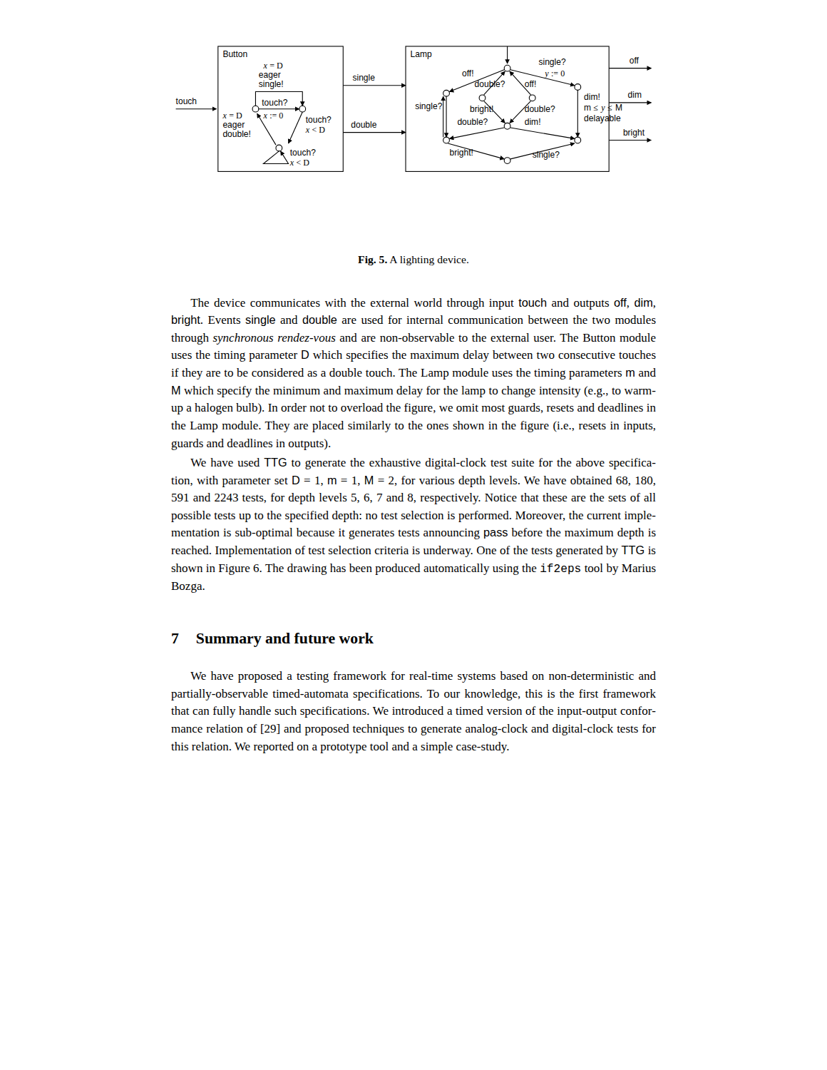Figure 5: A lighting device Two boxes side by side. The left box, labelled Button, has an input arrow labelled touch entering from the left and two output arrows labelled single and double leaving to the right. Inside are three states with transitions labelled touch? with x := 0, touch? with x < D, x = D eager single!, and x = D eager double!. The right box, labelled Lamp, receives single and double as inputs and emits off, dim and bright to the right. Inside are states connected by transitions labelled off!, single?, double?, bright!, dim!, single? with y := 0, and dim! with m ≤ y ≤ M delayable. Button touch x= D eager single! touch? x:= 0 touch? x< D x= D eager double! touch? x< D single double Lamp off! single? y:= 0 double? off! single? bright! double? dim! m≤y≤M delayable double? dim! bright! single? off dim bright
Fig. 5. A lighting device.
The device communicates with the external world through input touch and outputs off, dim, bright. Events single and double are used for internal communication between the two modules through synchronous rendez-vous and are non-observable to the external user. The Button module uses the timing parameter D which specifies the maximum delay between two consecutive touches if they are to be considered as a double touch. The Lamp module uses the timing parameters m and M which specify the minimum and maximum delay for the lamp to change intensity (e.g., to warm-up a halogen bulb). In order not to overload the figure, we omit most guards, resets and deadlines in the Lamp module. They are placed similarly to the ones shown in the figure (i.e., resets in inputs, guards and deadlines in outputs).
We have used TTG to generate the exhaustive digital-clock test suite for the above specification, with parameter set D = 1, m = 1, M = 2, for various depth levels. We have obtained 68, 180, 591 and 2243 tests, for depth levels 5, 6, 7 and 8, respectively. Notice that these are the sets of all possible tests up to the specified depth: no test selection is performed. Moreover, the current implementation is sub-optimal because it generates tests announcing pass before the maximum depth is reached. Implementation of test selection criteria is underway. One of the tests generated by TTG is shown in Figure 6. The drawing has been produced automatically using the if2eps tool by Marius Bozga.
7 Summary and future work
We have proposed a testing framework for real-time systems based on non-deterministic and partially-observable timed-automata specifications. To our knowledge, this is the first framework that can fully handle such specifications. We introduced a timed version of the input-output conformance relation of [29] and proposed techniques to generate analog-clock and digital-clock tests for this relation. We reported on a prototype tool and a simple case-study.